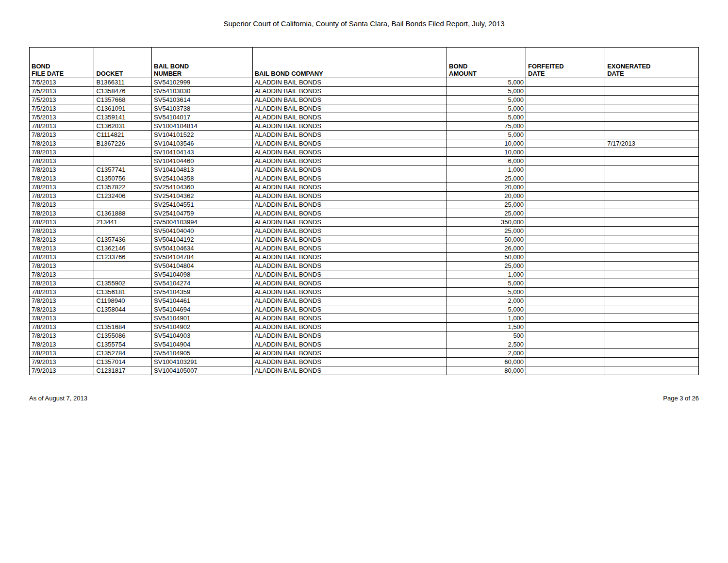Superior Court of California, County of Santa Clara, Bail Bonds Filed Report, July, 2013
| BOND FILE DATE | DOCKET | BAIL BOND NUMBER | BAIL BOND COMPANY | BOND AMOUNT | FORFEITED DATE | EXONERATED DATE |
| --- | --- | --- | --- | --- | --- | --- |
| 7/5/2013 | B1366311 | SV54102999 | ALADDIN BAIL BONDS | 5,000 | | |
| 7/5/2013 | C1358476 | SV54103030 | ALADDIN BAIL BONDS | 5,000 | | |
| 7/5/2013 | C1357668 | SV54103614 | ALADDIN BAIL BONDS | 5,000 | | |
| 7/5/2013 | C1361091 | SV54103738 | ALADDIN BAIL BONDS | 5,000 | | |
| 7/5/2013 | C1359141 | SV54104017 | ALADDIN BAIL BONDS | 5,000 | | |
| 7/8/2013 | C1362031 | SV1004104814 | ALADDIN BAIL BONDS | 75,000 | | |
| 7/8/2013 | C1114821 | SV104101522 | ALADDIN BAIL BONDS | 5,000 | | |
| 7/8/2013 | B1367226 | SV104103546 | ALADDIN BAIL BONDS | 10,000 | | 7/17/2013 |
| 7/8/2013 | | SV104104143 | ALADDIN BAIL BONDS | 10,000 | | |
| 7/8/2013 | | SV104104460 | ALADDIN BAIL BONDS | 6,000 | | |
| 7/8/2013 | C1357741 | SV104104813 | ALADDIN BAIL BONDS | 1,000 | | |
| 7/8/2013 | C1350756 | SV254104358 | ALADDIN BAIL BONDS | 25,000 | | |
| 7/8/2013 | C1357822 | SV254104360 | ALADDIN BAIL BONDS | 20,000 | | |
| 7/8/2013 | C1232406 | SV254104362 | ALADDIN BAIL BONDS | 20,000 | | |
| 7/8/2013 | | SV254104551 | ALADDIN BAIL BONDS | 25,000 | | |
| 7/8/2013 | C1361888 | SV254104759 | ALADDIN BAIL BONDS | 25,000 | | |
| 7/8/2013 | 213441 | SV5004103994 | ALADDIN BAIL BONDS | 350,000 | | |
| 7/8/2013 | | SV504104040 | ALADDIN BAIL BONDS | 25,000 | | |
| 7/8/2013 | C1357436 | SV504104192 | ALADDIN BAIL BONDS | 50,000 | | |
| 7/8/2013 | C1362146 | SV504104634 | ALADDIN BAIL BONDS | 26,000 | | |
| 7/8/2013 | C1233766 | SV504104784 | ALADDIN BAIL BONDS | 50,000 | | |
| 7/8/2013 | | SV504104804 | ALADDIN BAIL BONDS | 25,000 | | |
| 7/8/2013 | | SV54104098 | ALADDIN BAIL BONDS | 1,000 | | |
| 7/8/2013 | C1355902 | SV54104274 | ALADDIN BAIL BONDS | 5,000 | | |
| 7/8/2013 | C1356181 | SV54104359 | ALADDIN BAIL BONDS | 5,000 | | |
| 7/8/2013 | C1198940 | SV54104461 | ALADDIN BAIL BONDS | 2,000 | | |
| 7/8/2013 | C1358044 | SV54104694 | ALADDIN BAIL BONDS | 5,000 | | |
| 7/8/2013 | | SV54104901 | ALADDIN BAIL BONDS | 1,000 | | |
| 7/8/2013 | C1351684 | SV54104902 | ALADDIN BAIL BONDS | 1,500 | | |
| 7/8/2013 | C1355086 | SV54104903 | ALADDIN BAIL BONDS | 500 | | |
| 7/8/2013 | C1355754 | SV54104904 | ALADDIN BAIL BONDS | 2,500 | | |
| 7/8/2013 | C1352784 | SV54104905 | ALADDIN BAIL BONDS | 2,000 | | |
| 7/9/2013 | C1357014 | SV1004103291 | ALADDIN BAIL BONDS | 60,000 | | |
| 7/9/2013 | C1231817 | SV1004105007 | ALADDIN BAIL BONDS | 80,000 | | |
As of August 7, 2013 Page 3 of 26